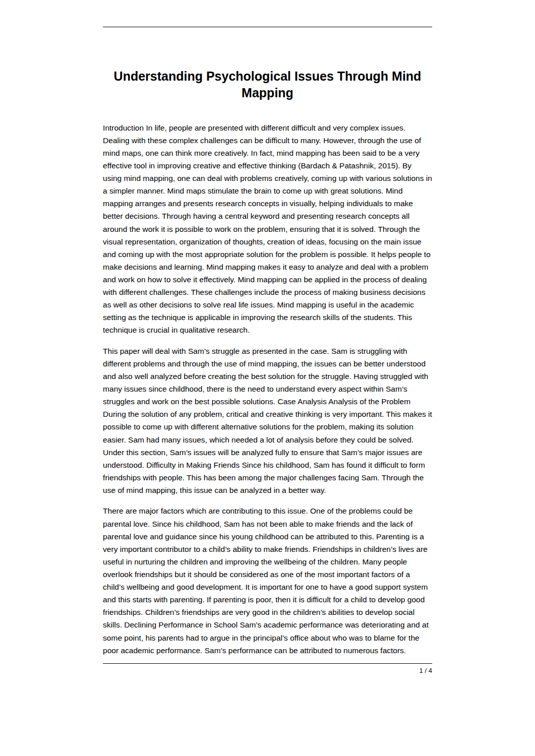Understanding Psychological Issues Through Mind
Mapping
Introduction In life, people are presented with different difficult and very complex issues. Dealing with these complex challenges can be difficult to many. However, through the use of mind maps, one can think more creatively. In fact, mind mapping has been said to be a very effective tool in improving creative and effective thinking (Bardach & Patashnik, 2015). By using mind mapping, one can deal with problems creatively, coming up with various solutions in a simpler manner. Mind maps stimulate the brain to come up with great solutions. Mind mapping arranges and presents research concepts in visually, helping individuals to make better decisions. Through having a central keyword and presenting research concepts all around the work it is possible to work on the problem, ensuring that it is solved. Through the visual representation, organization of thoughts, creation of ideas, focusing on the main issue and coming up with the most appropriate solution for the problem is possible. It helps people to make decisions and learning. Mind mapping makes it easy to analyze and deal with a problem and work on how to solve it effectively. Mind mapping can be applied in the process of dealing with different challenges. These challenges include the process of making business decisions as well as other decisions to solve real life issues. Mind mapping is useful in the academic setting as the technique is applicable in improving the research skills of the students. This technique is crucial in qualitative research.
This paper will deal with Sam’s struggle as presented in the case. Sam is struggling with different problems and through the use of mind mapping, the issues can be better understood and also well analyzed before creating the best solution for the struggle. Having struggled with many issues since childhood, there is the need to understand every aspect within Sam’s struggles and work on the best possible solutions. Case Analysis Analysis of the Problem During the solution of any problem, critical and creative thinking is very important. This makes it possible to come up with different alternative solutions for the problem, making its solution easier. Sam had many issues, which needed a lot of analysis before they could be solved. Under this section, Sam’s issues will be analyzed fully to ensure that Sam’s major issues are understood. Difficulty in Making Friends Since his childhood, Sam has found it difficult to form friendships with people. This has been among the major challenges facing Sam. Through the use of mind mapping, this issue can be analyzed in a better way.
There are major factors which are contributing to this issue. One of the problems could be parental love. Since his childhood, Sam has not been able to make friends and the lack of parental love and guidance since his young childhood can be attributed to this. Parenting is a very important contributor to a child’s ability to make friends. Friendships in children’s lives are useful in nurturing the children and improving the wellbeing of the children. Many people overlook friendships but it should be considered as one of the most important factors of a child’s wellbeing and good development. It is important for one to have a good support system and this starts with parenting. If parenting is poor, then it is difficult for a child to develop good friendships. Children’s friendships are very good in the children’s abilities to develop social skills. Declining Performance in School Sam’s academic performance was deteriorating and at some point, his parents had to argue in the principal’s office about who was to blame for the poor academic performance. Sam’s performance can be attributed to numerous factors.
1 / 4